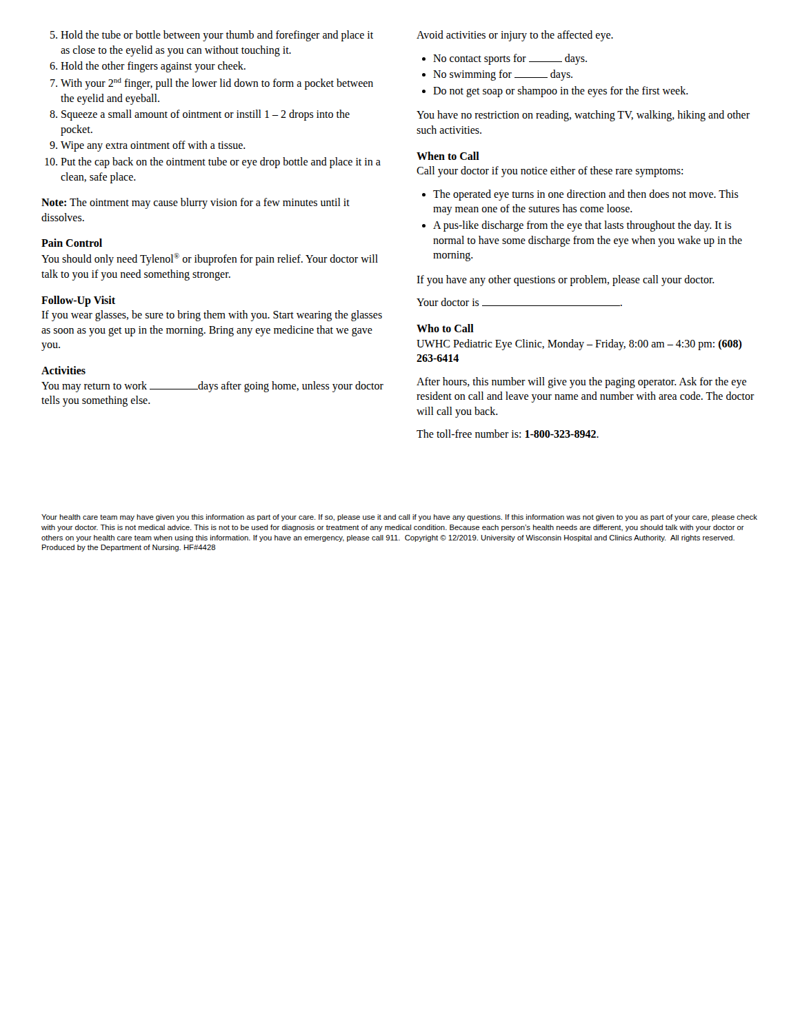Hold the tube or bottle between your thumb and forefinger and place it as close to the eyelid as you can without touching it.
Hold the other fingers against your cheek.
With your 2nd finger, pull the lower lid down to form a pocket between the eyelid and eyeball.
Squeeze a small amount of ointment or instill 1 – 2 drops into the pocket.
Wipe any extra ointment off with a tissue.
Put the cap back on the ointment tube or eye drop bottle and place it in a clean, safe place.
Note: The ointment may cause blurry vision for a few minutes until it dissolves.
Pain Control
You should only need Tylenol® or ibuprofen for pain relief. Your doctor will talk to you if you need something stronger.
Follow-Up Visit
If you wear glasses, be sure to bring them with you. Start wearing the glasses as soon as you get up in the morning. Bring any eye medicine that we gave you.
Activities
You may return to work days after going home, unless your doctor tells you something else.
Avoid activities or injury to the affected eye.
No contact sports for days.
No swimming for days.
Do not get soap or shampoo in the eyes for the first week.
You have no restriction on reading, watching TV, walking, hiking and other such activities.
When to Call
Call your doctor if you notice either of these rare symptoms:
The operated eye turns in one direction and then does not move. This may mean one of the sutures has come loose.
A pus-like discharge from the eye that lasts throughout the day. It is normal to have some discharge from the eye when you wake up in the morning.
If you have any other questions or problem, please call your doctor.
Your doctor is .
Who to Call
UWHC Pediatric Eye Clinic, Monday – Friday, 8:00 am – 4:30 pm: (608) 263-6414
After hours, this number will give you the paging operator. Ask for the eye resident on call and leave your name and number with area code. The doctor will call you back.
The toll-free number is: 1-800-323-8942.
Your health care team may have given you this information as part of your care. If so, please use it and call if you have any questions. If this information was not given to you as part of your care, please check with your doctor. This is not medical advice. This is not to be used for diagnosis or treatment of any medical condition. Because each person’s health needs are different, you should talk with your doctor or others on your health care team when using this information. If you have an emergency, please call 911. Copyright © 12/2019. University of Wisconsin Hospital and Clinics Authority. All rights reserved. Produced by the Department of Nursing. HF#4428